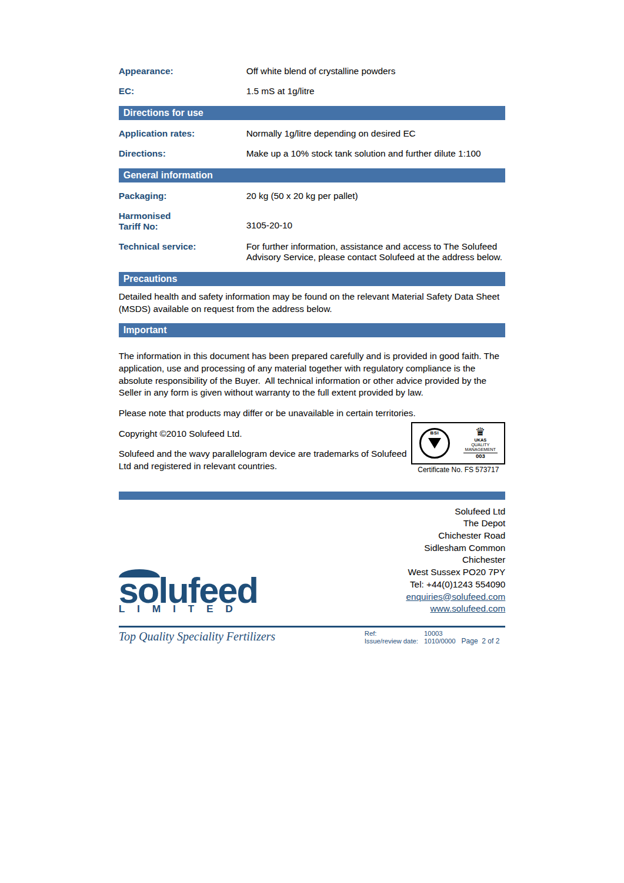| Appearance: | Off white blend of crystalline powders |
| EC: | 1.5 mS at 1g/litre |
Directions for use
| Application rates: | Normally 1g/litre depending on desired EC |
| Directions: | Make up a 10% stock tank solution and further dilute 1:100 |
General information
| Packaging: | 20 kg (50 x 20 kg per pallet) |
| Harmonised Tariff No: | 3105-20-10 |
| Technical service: | For further information, assistance and access to The Solufeed Advisory Service, please contact Solufeed at the address below. |
Precautions
Detailed health and safety information may be found on the relevant Material Safety Data Sheet (MSDS) available on request from the address below.
Important
The information in this document has been prepared carefully and is provided in good faith. The application, use and processing of any material together with regulatory compliance is the absolute responsibility of the Buyer. All technical information or other advice provided by the Seller in any form is given without warranty to the full extent provided by law.
Please note that products may differ or be unavailable in certain territories.
BSI
♛
UKAS
QUALITY
MANAGEMENT
003
Certificate No. FS 573717
Copyright ©2010 Solufeed Ltd.
Solufeed and the wavy parallelogram device are trademarks of Solufeed Ltd and registered in relevant countries.
solufeed
L I M I T E D
Solufeed Ltd
The Depot
Chichester Road
Sidlesham Common
Chichester
West Sussex PO20 7PY
Tel: +44(0)1243 554090
enquiries@solufeed.com
www.solufeed.com
Top Quality Speciality Fertilizers
| Ref: | 10003 | |
| Issue/review date: | 1010/0000 | Page 2 of 2 |